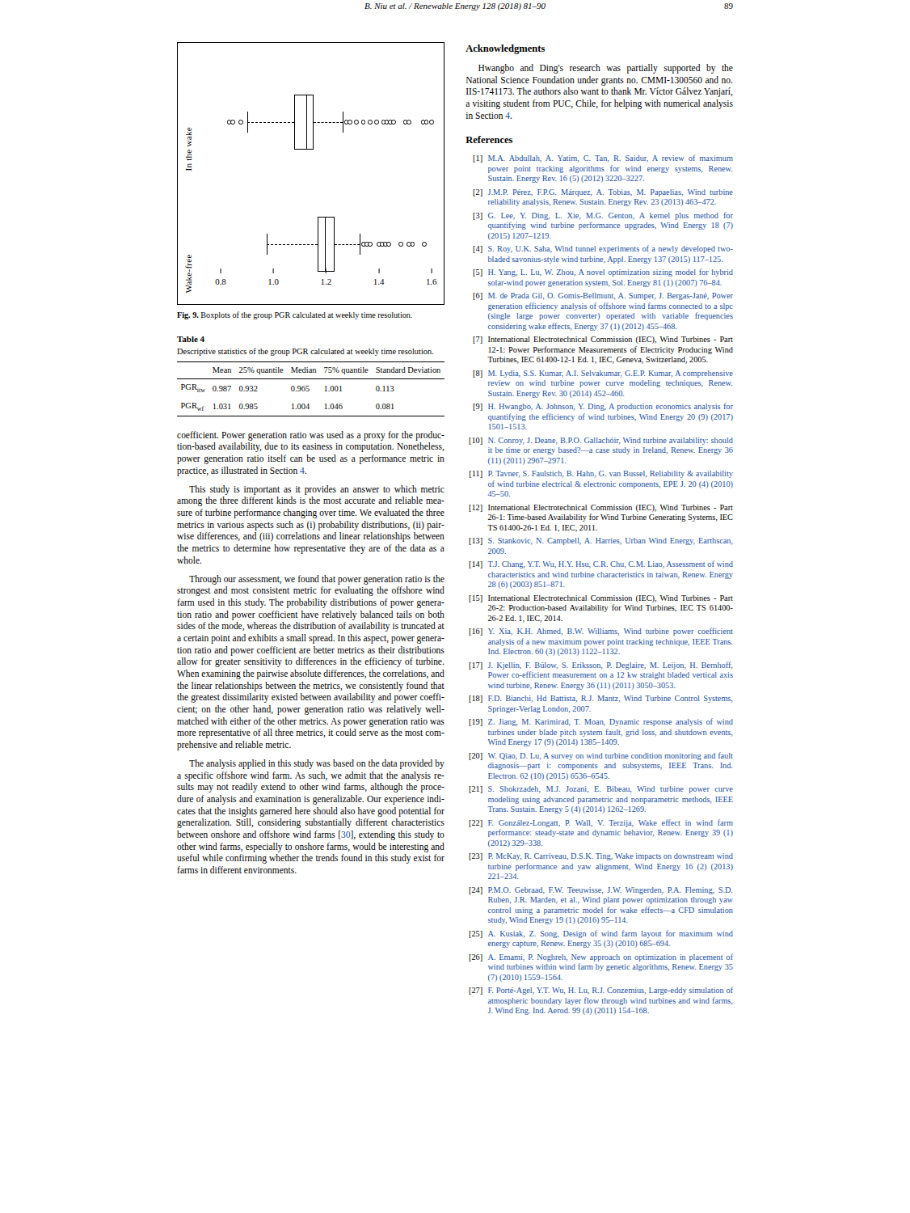89 B. Niu et al. / Renewable Energy 128 (2018) 81–90 89
In the wake
Wake‑free
0.8 1.0 1.2 1.4 1.6
Fig. 9. Boxplots of the group PGR calculated at weekly time resolution.
Table 4
Descriptive statistics of the group PGR calculated at weekly time resolution.
| | Mean | 25% quantile | Median | 75% quantile | Standard Deviation |
| --- | --- | --- | --- | --- | --- |
| PGR itw | 0.987 | 0.932 | 0.965 | 1.001 | 0.113 |
| PGR wf | 1.031 | 0.985 | 1.004 | 1.046 | 0.081 |
coefficient. Power generation ratio was used as a proxy for the production-based availability, due to its easiness in computation. Nonetheless, power generation ratio itself can be used as a performance metric in practice, as illustrated in Section 4.
This study is important as it provides an answer to which metric among the three different kinds is the most accurate and reliable measure of turbine performance changing over time. We evaluated the three metrics in various aspects such as (i) probability distributions, (ii) pairwise differences, and (iii) correlations and linear relationships between the metrics to determine how representative they are of the data as a whole.
Through our assessment, we found that power generation ratio is the strongest and most consistent metric for evaluating the offshore wind farm used in this study. The probability distributions of power generation ratio and power coefficient have relatively balanced tails on both sides of the mode, whereas the distribution of availability is truncated at a certain point and exhibits a small spread. In this aspect, power generation ratio and power coefficient are better metrics as their distributions allow for greater sensitivity to differences in the efficiency of turbine. When examining the pairwise absolute differences, the correlations, and the linear relationships between the metrics, we consistently found that the greatest dissimilarity existed between availability and power coefficient; on the other hand, power generation ratio was relatively well-matched with either of the other metrics. As power generation ratio was more representative of all three metrics, it could serve as the most comprehensive and reliable metric.
The analysis applied in this study was based on the data provided by a specific offshore wind farm. As such, we admit that the analysis results may not readily extend to other wind farms, although the procedure of analysis and examination is generalizable. Our experience indicates that the insights garnered here should also have good potential for generalization. Still, considering substantially different characteristics between onshore and offshore wind farms [30], extending this study to other wind farms, especially to onshore farms, would be interesting and useful while confirming whether the trends found in this study exist for farms in different environments.
Acknowledgments
Hwangbo and Ding's research was partially supported by the National Science Foundation under grants no. CMMI-1300560 and no. IIS-1741173. The authors also want to thank Mr. Víctor Gálvez Yanjarí, a visiting student from PUC, Chile, for helping with numerical analysis in Section 4.
References
[1] M.A. Abdullah, A. Yatim, C. Tan, R. Saidur, A review of maximum power point tracking algorithms for wind energy systems, Renew. Sustain. Energy Rev. 16 (5) (2012) 3220–3227.
[2] J.M.P. Pérez, F.P.G. Márquez, A. Tobias, M. Papaelias, Wind turbine reliability analysis, Renew. Sustain. Energy Rev. 23 (2013) 463–472.
[3] G. Lee, Y. Ding, L. Xie, M.G. Genton, A kernel plus method for quantifying wind turbine performance upgrades, Wind Energy 18 (7) (2015) 1207–1219.
[4] S. Roy, U.K. Saha, Wind tunnel experiments of a newly developed two-bladed savonius-style wind turbine, Appl. Energy 137 (2015) 117–125.
[5] H. Yang, L. Lu, W. Zhou, A novel optimization sizing model for hybrid solar-wind power generation system, Sol. Energy 81 (1) (2007) 76–84.
[6] M. de Prada Gil, O. Gomis-Bellmunt, A. Sumper, J. Bergas-Jané, Power generation efficiency analysis of offshore wind farms connected to a slpc (single large power converter) operated with variable frequencies considering wake effects, Energy 37 (1) (2012) 455–468.
[7] International Electrotechnical Commission (IEC), Wind Turbines - Part 12-1: Power Performance Measurements of Electricity Producing Wind Turbines, IEC 61400-12-1 Ed. 1, IEC, Geneva, Switzerland, 2005.
[8] M. Lydia, S.S. Kumar, A.I. Selvakumar, G.E.P. Kumar, A comprehensive review on wind turbine power curve modeling techniques, Renew. Sustain. Energy Rev. 30 (2014) 452–460.
[9] H. Hwangbo, A. Johnson, Y. Ding, A production economics analysis for quantifying the efficiency of wind turbines, Wind Energy 20 (9) (2017) 1501–1513.
[10] N. Conroy, J. Deane, B.P.O. Gallachóir, Wind turbine availability: should it be time or energy based?—a case study in Ireland, Renew. Energy 36 (11) (2011) 2967–2971.
[11] P. Tavner, S. Faulstich, B. Hahn, G. van Bussel, Reliability & availability of wind turbine electrical & electronic components, EPE J. 20 (4) (2010) 45–50.
[12] International Electrotechnical Commission (IEC), Wind Turbines - Part 26-1: Time-based Availability for Wind Turbine Generating Systems, IEC TS 61400-26-1 Ed. 1, IEC, 2011.
[13] S. Stankovic, N. Campbell, A. Harries, Urban Wind Energy, Earthscan, 2009.
[14] T.J. Chang, Y.T. Wu, H.Y. Hsu, C.R. Chu, C.M. Liao, Assessment of wind characteristics and wind turbine characteristics in taiwan, Renew. Energy 28 (6) (2003) 851–871.
[15] International Electrotechnical Commission (IEC), Wind Turbines - Part 26-2: Production-based Availability for Wind Turbines, IEC TS 61400-26-2 Ed. 1, IEC, 2014.
[16] Y. Xia, K.H. Ahmed, B.W. Williams, Wind turbine power coefficient analysis of a new maximum power point tracking technique, IEEE Trans. Ind. Electron. 60 (3) (2013) 1122–1132.
[17] J. Kjellin, F. Bülow, S. Eriksson, P. Deglaire, M. Leijon, H. Bernhoff, Power co-efficient measurement on a 12 kw straight bladed vertical axis wind turbine, Renew. Energy 36 (11) (2011) 3050–3053.
[18] F.D. Bianchi, Hd Battista, R.J. Mantz, Wind Turbine Control Systems, Springer-Verlag London, 2007.
[19] Z. Jiang, M. Karimirad, T. Moan, Dynamic response analysis of wind turbines under blade pitch system fault, grid loss, and shutdown events, Wind Energy 17 (9) (2014) 1385–1409.
[20] W. Qiao, D. Lu, A survey on wind turbine condition monitoring and fault diagnosis—part i: components and subsystems, IEEE Trans. Ind. Electron. 62 (10) (2015) 6536–6545.
[21] S. Shokrzadeh, M.J. Jozani, E. Bibeau, Wind turbine power curve modeling using advanced parametric and nonparametric methods, IEEE Trans. Sustain. Energy 5 (4) (2014) 1262–1269.
[22] F. González-Longatt, P. Wall, V. Terzija, Wake effect in wind farm performance: steady-state and dynamic behavior, Renew. Energy 39 (1) (2012) 329–338.
[23] P. McKay, R. Carriveau, D.S.K. Ting, Wake impacts on downstream wind turbine performance and yaw alignment, Wind Energy 16 (2) (2013) 221–234.
[24] P.M.O. Gebraad, F.W. Teeuwisse, J.W. Wingerden, P.A. Fleming, S.D. Ruben, J.R. Marden, et al., Wind plant power optimization through yaw control using a parametric model for wake effects—a CFD simulation study, Wind Energy 19 (1) (2016) 95–114.
[25] A. Kusiak, Z. Song, Design of wind farm layout for maximum wind energy capture, Renew. Energy 35 (3) (2010) 685–694.
[26] A. Emami, P. Noghreh, New approach on optimization in placement of wind turbines within wind farm by genetic algorithms, Renew. Energy 35 (7) (2010) 1559–1564.
[27] F. Porté-Agel, Y.T. Wu, H. Lu, R.J. Conzemius, Large-eddy simulation of atmospheric boundary layer flow through wind turbines and wind farms, J. Wind Eng. Ind. Aerod. 99 (4) (2011) 154–168.